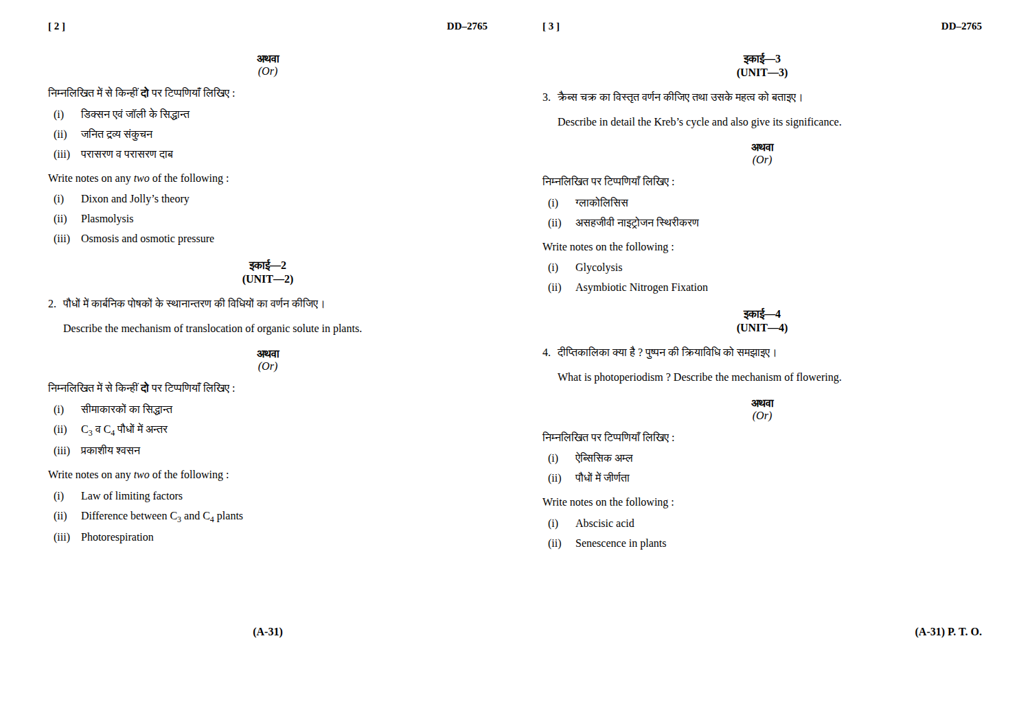[ 2 ] DD–2765
अथवा
(Or)
निम्नलिखित में से किन्हीं दो पर टिप्पणियाँ लिखिए :
(i) डिक्सन एवं जॉली के सिद्धान्त
(ii) जनित द्रव्य संकुचन
(iii) परासरण व परासरण दाब
Write notes on any two of the following :
(i) Dixon and Jolly’s theory
(ii) Plasmolysis
(iii) Osmosis and osmotic pressure
इकाई—2
(UNIT—2)
2. पौधों में कार्बनिक पोषकों के स्थानान्तरण की विधियों का वर्णन कीजिए।
Describe the mechanism of translocation of organic solute in plants.
अथवा
(Or)
निम्नलिखित में से किन्हीं दो पर टिप्पणियाँ लिखिए :
(i) सीमाकारकों का सिद्धान्त
(ii) C3 व C4 पौधों में अन्तर
(iii) प्रकाशीय श्वसन
Write notes on any two of the following :
(i) Law of limiting factors
(ii) Difference between C3 and C4 plants
(iii) Photorespiration
(A-31)
[ 3 ] DD–2765
इकाई—3
(UNIT—3)
3. क्रैब्स चक्र का विस्तृत वर्णन कीजिए तथा उसके महत्व को बताइए।
Describe in detail the Kreb’s cycle and also give its significance.
अथवा
(Or)
निम्नलिखित पर टिप्पणियाँ लिखिए :
(i) ग्लाकोलिसिस
(ii) असहजीवी नाइट्रोजन स्थिरीकरण
Write notes on the following :
(i) Glycolysis
(ii) Asymbiotic Nitrogen Fixation
इकाई—4
(UNIT—4)
4. दीप्तिकालिका क्या है ? पुष्पन की क्रियाविधि को समझाइए।
What is photoperiodism ? Describe the mechanism of flowering.
अथवा
(Or)
निम्नलिखित पर टिप्पणियाँ लिखिए :
(i) ऐब्सिसिक अम्ल
(ii) पौधों में जीर्णता
Write notes on the following :
(i) Abscisic acid
(ii) Senescence in plants
(A-31) P. T. O.